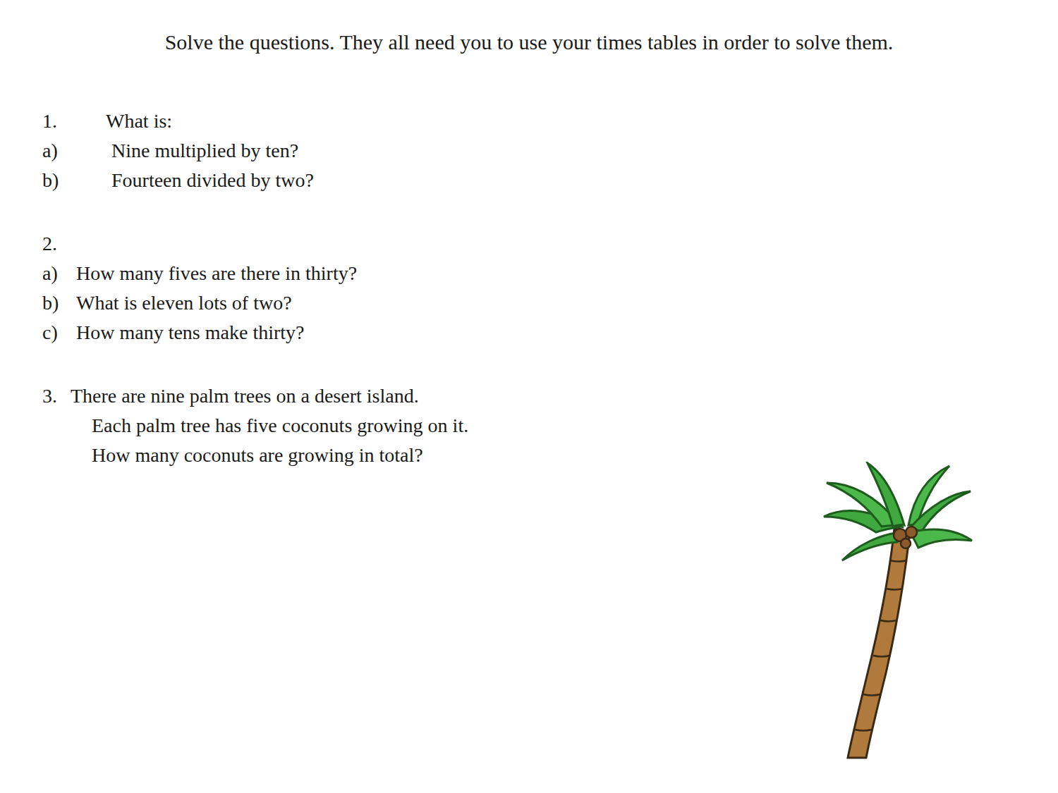Solve the questions. They all need you to use your times tables in order to solve them.
1. What is:
a) Nine multiplied by ten?
b) Fourteen divided by two?
2.
a) How many fives are there in thirty?
b) What is eleven lots of two?
c) How many tens make thirty?
3.
There are nine palm trees on a desert island.
Each palm tree has five coconuts growing on it.
How many coconuts are growing in total?